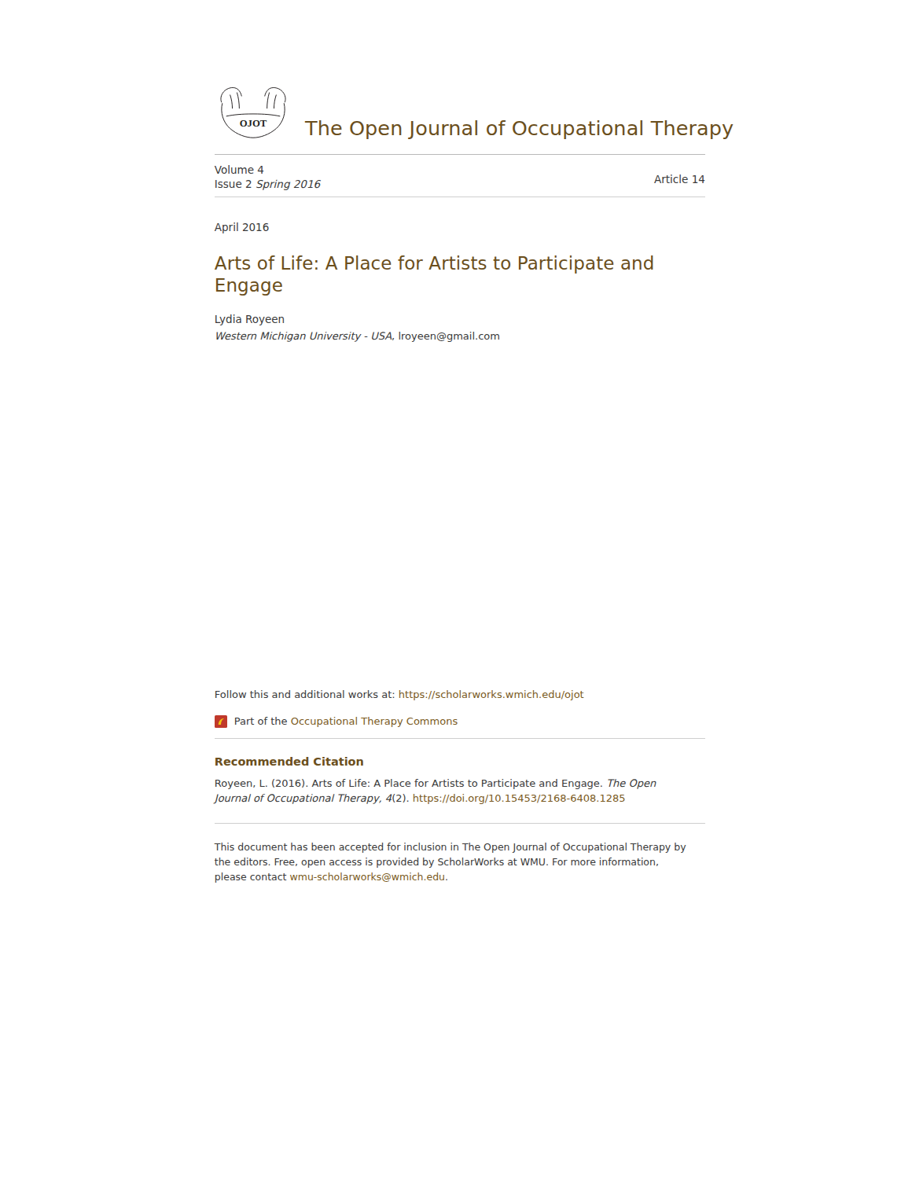The Open Journal of Occupational Therapy
Volume 4
Issue 2 Spring 2016
Article 14
April 2016
Arts of Life: A Place for Artists to Participate and Engage
Lydia Royeen
Western Michigan University - USA, lroyeen@gmail.com
Follow this and additional works at: https://scholarworks.wmich.edu/ojot
Part of the Occupational Therapy Commons
Recommended Citation
Royeen, L. (2016). Arts of Life: A Place for Artists to Participate and Engage. The Open Journal of Occupational Therapy, 4(2). https://doi.org/10.15453/2168-6408.1285
This document has been accepted for inclusion in The Open Journal of Occupational Therapy by the editors. Free, open access is provided by ScholarWorks at WMU. For more information, please contact wmu-scholarworks@wmich.edu.